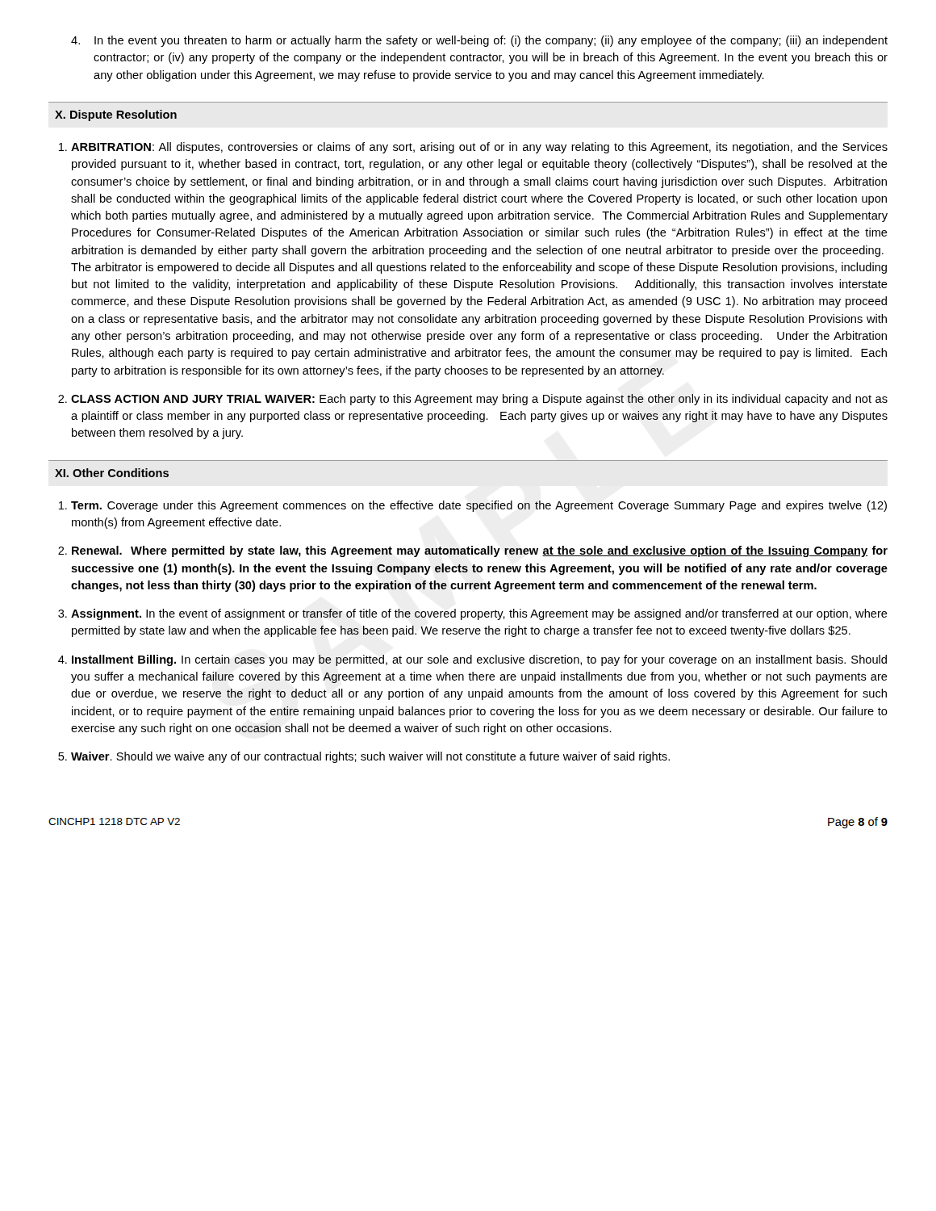SAMPLE
4. In the event you threaten to harm or actually harm the safety or well-being of: (i) the company; (ii) any employee of the company; (iii) an independent contractor; or (iv) any property of the company or the independent contractor, you will be in breach of this Agreement. In the event you breach this or any other obligation under this Agreement, we may refuse to provide service to you and may cancel this Agreement immediately.
X. Dispute Resolution
ARBITRATION: All disputes, controversies or claims of any sort, arising out of or in any way relating to this Agreement, its negotiation, and the Services provided pursuant to it, whether based in contract, tort, regulation, or any other legal or equitable theory (collectively “Disputes”), shall be resolved at the consumer’s choice by settlement, or final and binding arbitration, or in and through a small claims court having jurisdiction over such Disputes. Arbitration shall be conducted within the geographical limits of the applicable federal district court where the Covered Property is located, or such other location upon which both parties mutually agree, and administered by a mutually agreed upon arbitration service. The Commercial Arbitration Rules and Supplementary Procedures for Consumer-Related Disputes of the American Arbitration Association or similar such rules (the “Arbitration Rules”) in effect at the time arbitration is demanded by either party shall govern the arbitration proceeding and the selection of one neutral arbitrator to preside over the proceeding. The arbitrator is empowered to decide all Disputes and all questions related to the enforceability and scope of these Dispute Resolution provisions, including but not limited to the validity, interpretation and applicability of these Dispute Resolution Provisions. Additionally, this transaction involves interstate commerce, and these Dispute Resolution provisions shall be governed by the Federal Arbitration Act, as amended (9 USC 1). No arbitration may proceed on a class or representative basis, and the arbitrator may not consolidate any arbitration proceeding governed by these Dispute Resolution Provisions with any other person’s arbitration proceeding, and may not otherwise preside over any form of a representative or class proceeding. Under the Arbitration Rules, although each party is required to pay certain administrative and arbitrator fees, the amount the consumer may be required to pay is limited. Each party to arbitration is responsible for its own attorney’s fees, if the party chooses to be represented by an attorney.
CLASS ACTION AND JURY TRIAL WAIVER: Each party to this Agreement may bring a Dispute against the other only in its individual capacity and not as a plaintiff or class member in any purported class or representative proceeding. Each party gives up or waives any right it may have to have any Disputes between them resolved by a jury.
XI. Other Conditions
Term. Coverage under this Agreement commences on the effective date specified on the Agreement Coverage Summary Page and expires twelve (12) month(s) from Agreement effective date.
Renewal. Where permitted by state law, this Agreement may automatically renew at the sole and exclusive option of the Issuing Company for successive one (1) month(s). In the event the Issuing Company elects to renew this Agreement, you will be notified of any rate and/or coverage changes, not less than thirty (30) days prior to the expiration of the current Agreement term and commencement of the renewal term.
Assignment. In the event of assignment or transfer of title of the covered property, this Agreement may be assigned and/or transferred at our option, where permitted by state law and when the applicable fee has been paid. We reserve the right to charge a transfer fee not to exceed twenty-five dollars $25.
Installment Billing. In certain cases you may be permitted, at our sole and exclusive discretion, to pay for your coverage on an installment basis. Should you suffer a mechanical failure covered by this Agreement at a time when there are unpaid installments due from you, whether or not such payments are due or overdue, we reserve the right to deduct all or any portion of any unpaid amounts from the amount of loss covered by this Agreement for such incident, or to require payment of the entire remaining unpaid balances prior to covering the loss for you as we deem necessary or desirable. Our failure to exercise any such right on one occasion shall not be deemed a waiver of such right on other occasions.
Waiver. Should we waive any of our contractual rights; such waiver will not constitute a future waiver of said rights.
CINCHP1 1218 DTC AP V2 Page 8 of 9